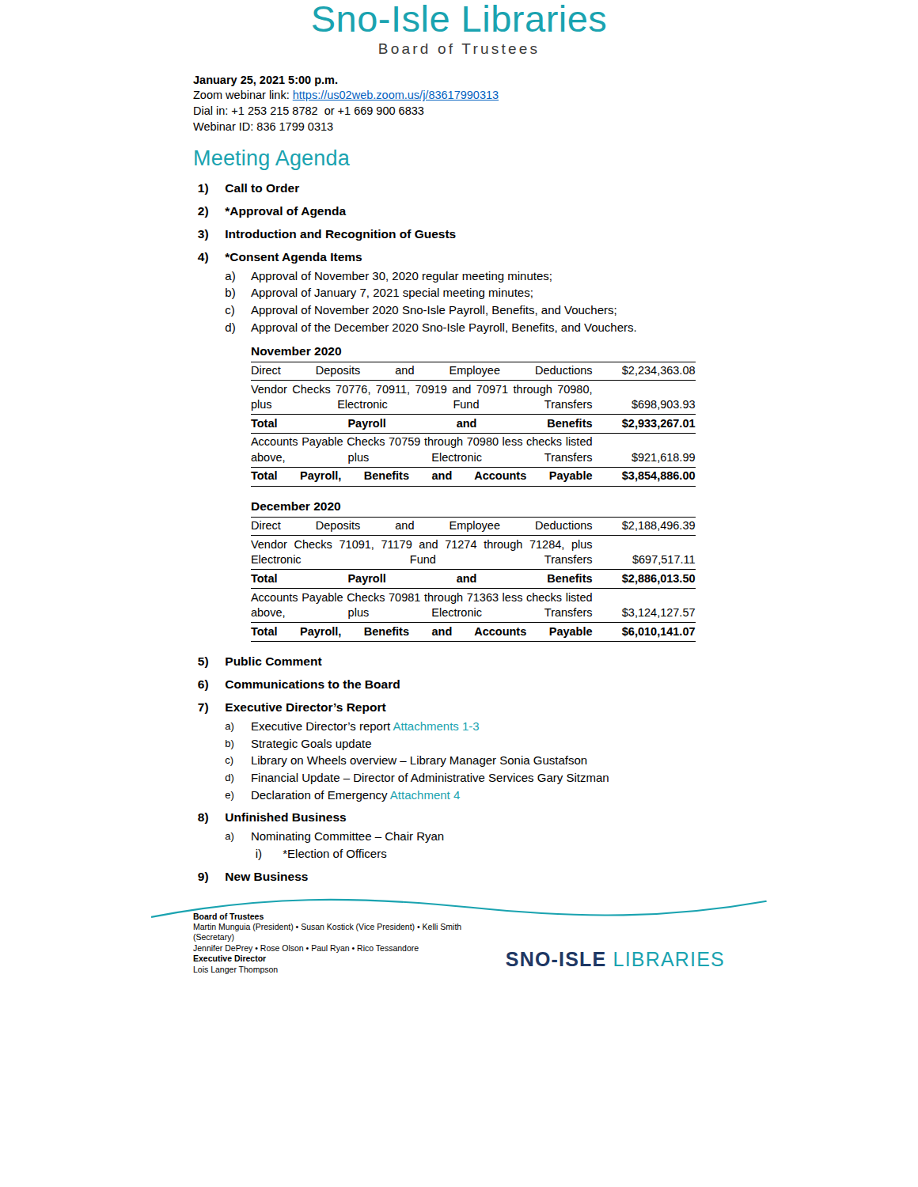Sno-Isle Libraries
Board of Trustees
January 25, 2021 5:00 p.m.
Zoom webinar link: https://us02web.zoom.us/j/83617990313
Dial in: +1 253 215 8782 or +1 669 900 6833
Webinar ID: 836 1799 0313
Meeting Agenda
Call to Order
*Approval of Agenda
Introduction and Recognition of Guests
*Consent Agenda Items
Approval of November 30, 2020 regular meeting minutes;
Approval of January 7, 2021 special meeting minutes;
Approval of November 2020 Sno-Isle Payroll, Benefits, and Vouchers;
Approval of the December 2020 Sno-Isle Payroll, Benefits, and Vouchers.
November 2020
| Direct Deposits and Employee Deductions | $2,234,363.08 |
| Vendor Checks 70776, 70911, 70919 and 70971 through 70980, plus Electronic Fund Transfers | $698,903.93 |
| Total Payroll and Benefits | $2,933,267.01 |
| Accounts Payable Checks 70759 through 70980 less checks listed above, plus Electronic Transfers | $921,618.99 |
| Total Payroll, Benefits and Accounts Payable | $3,854,886.00 |
December 2020
| Direct Deposits and Employee Deductions | $2,188,496.39 |
| Vendor Checks 71091, 71179 and 71274 through 71284, plus Electronic Fund Transfers | $697,517.11 |
| Total Payroll and Benefits | $2,886,013.50 |
| Accounts Payable Checks 70981 through 71363 less checks listed above, plus Electronic Transfers | $3,124,127.57 |
| Total Payroll, Benefits and Accounts Payable | $6,010,141.07 |
Public Comment
Communications to the Board
Executive Director’s Report
Executive Director’s report Attachments 1-3
Strategic Goals update
Library on Wheels overview – Library Manager Sonia Gustafson
Financial Update – Director of Administrative Services Gary Sitzman
Declaration of Emergency Attachment 4
Unfinished Business
Nominating Committee – Chair Ryan
*Election of Officers
New Business
Board of Trustees
Martin Munguia (President) • Susan Kostick (Vice President) • Kelli Smith (Secretary)
Jennifer DePrey • Rose Olson • Paul Ryan • Rico Tessandore
Executive Director
Lois Langer Thompson
SNO-ISLE LIBRARIES